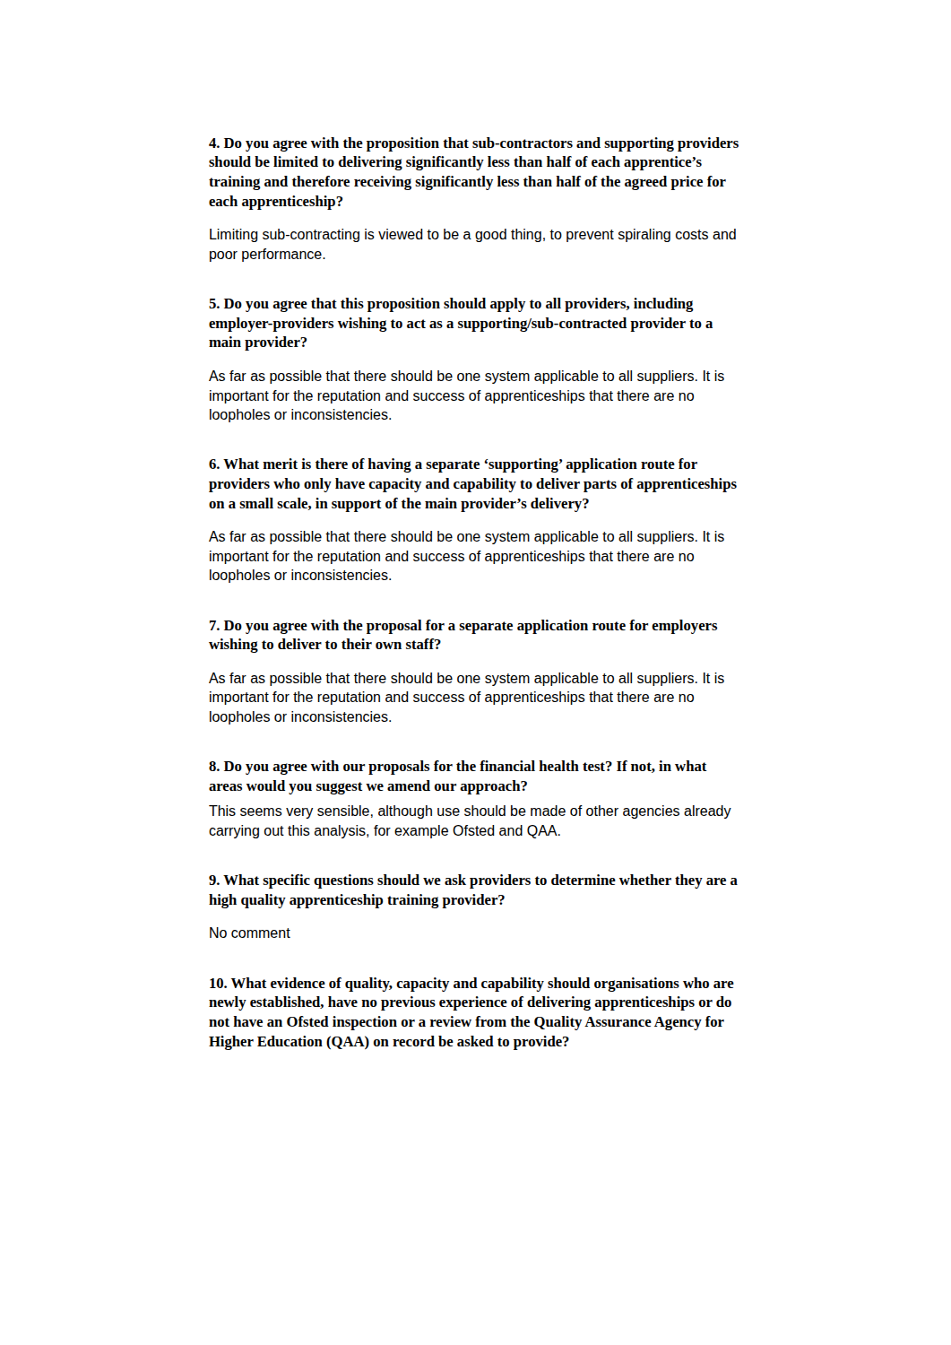4. Do you agree with the proposition that sub-contractors and supporting providers should be limited to delivering significantly less than half of each apprentice’s training and therefore receiving significantly less than half of the agreed price for each apprenticeship?
Limiting sub-contracting is viewed to be a good thing, to prevent spiraling costs and poor performance.
5. Do you agree that this proposition should apply to all providers, including employer-providers wishing to act as a supporting/sub-contracted provider to a main provider?
As far as possible that there should be one system applicable to all suppliers. It is important for the reputation and success of apprenticeships that there are no loopholes or inconsistencies.
6. What merit is there of having a separate ‘supporting’ application route for providers who only have capacity and capability to deliver parts of apprenticeships on a small scale, in support of the main provider’s delivery?
As far as possible that there should be one system applicable to all suppliers. It is important for the reputation and success of apprenticeships that there are no loopholes or inconsistencies.
7. Do you agree with the proposal for a separate application route for employers wishing to deliver to their own staff?
As far as possible that there should be one system applicable to all suppliers. It is important for the reputation and success of apprenticeships that there are no loopholes or inconsistencies.
8. Do you agree with our proposals for the financial health test? If not, in what areas would you suggest we amend our approach?
This seems very sensible, although use should be made of other agencies already carrying out this analysis, for example Ofsted and QAA.
9. What specific questions should we ask providers to determine whether they are a high quality apprenticeship training provider?
No comment
10. What evidence of quality, capacity and capability should organisations who are newly established, have no previous experience of delivering apprenticeships or do not have an Ofsted inspection or a review from the Quality Assurance Agency for Higher Education (QAA) on record be asked to provide?